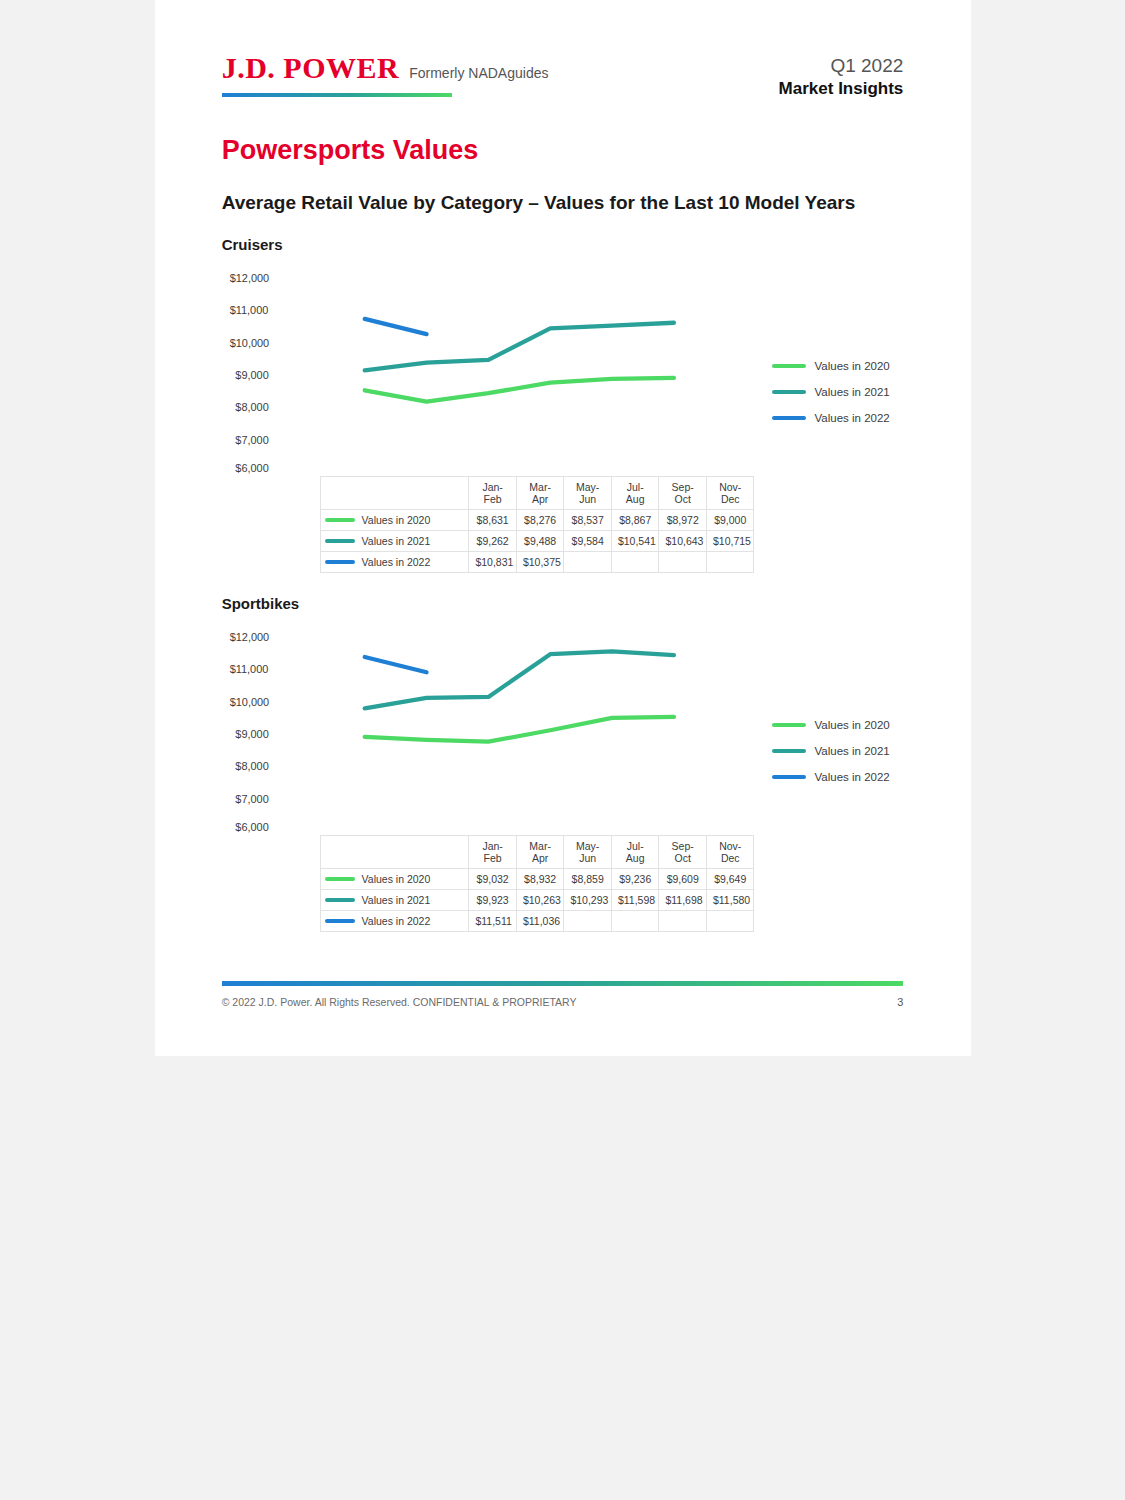J.D. POWER Formerly NADAguides
Q1 2022
Market Insights
Powersports Values
Average Retail Value by Category – Values for the Last 10 Model Years
Cruisers
$12,000 $11,000 $10,000 $9,000 $8,000 $7,000 $6,000
Values in 2020
Values in 2021
Values in 2022
| | Jan-Feb | Mar-Apr | May-Jun | Jul-Aug | Sep-Oct | Nov-Dec |
| --- | --- | --- | --- | --- | --- | --- |
| Values in 2020 | $8,631 | $8,276 | $8,537 | $8,867 | $8,972 | $9,000 |
| Values in 2021 | $9,262 | $9,488 | $9,584 | $10,541 | $10,643 | $10,715 |
| Values in 2022 | $10,831 | $10,375 | | | | |
Sportbikes
$12,000 $11,000 $10,000 $9,000 $8,000 $7,000 $6,000
Values in 2020
Values in 2021
Values in 2022
| | Jan-Feb | Mar-Apr | May-Jun | Jul-Aug | Sep-Oct | Nov-Dec |
| --- | --- | --- | --- | --- | --- | --- |
| Values in 2020 | $9,032 | $8,932 | $8,859 | $9,236 | $9,609 | $9,649 |
| Values in 2021 | $9,923 | $10,263 | $10,293 | $11,598 | $11,698 | $11,580 |
| Values in 2022 | $11,511 | $11,036 | | | | |
© 2022 J.D. Power. All Rights Reserved. CONFIDENTIAL & PROPRIETARY 3